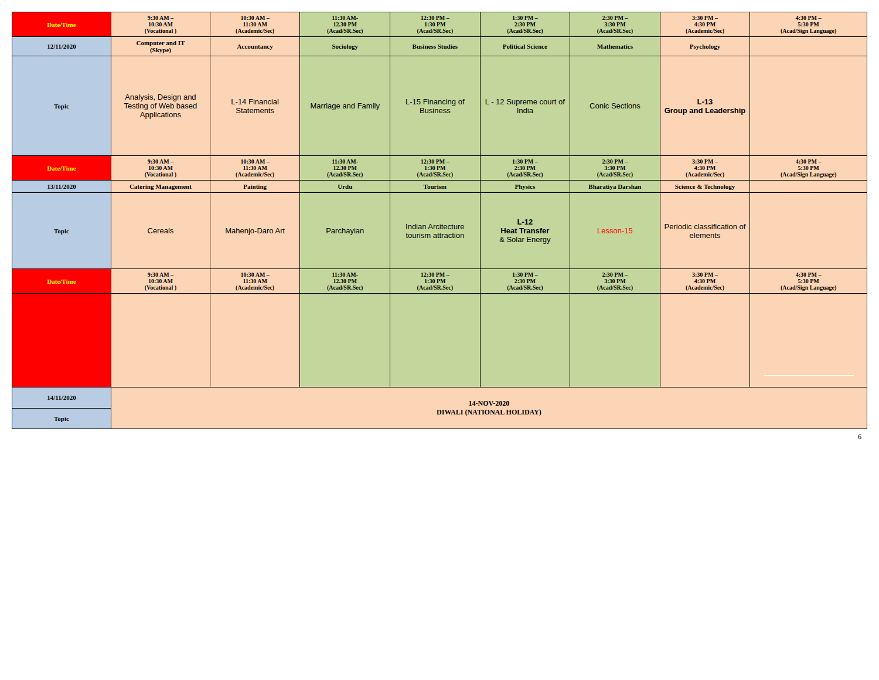| Date/Time | 9:30 AM – 10:30 AM (Vocational ) | 10:30 AM – 11:30 AM (Academic/Sec) | 11:30 AM- 12.30 PM (Acad/SR.Sec) | 12:30 PM – 1:30 PM (Acad/SR.Sec) | 1:30 PM – 2:30 PM (Acad/SR.Sec) | 2:30 PM – 3:30 PM (Acad/SR.Sec) | 3:30 PM – 4:30 PM (Academic/Sec) | 4:30 PM – 5:30 PM (Acad/Sign Language) |
| 12/11/2020 | Computer and IT (Skype) | Accountancy | Sociology | Business Studies | Political Science | Mathematics | Psychology | |
| Topic | Analysis, Design and Testing of Web based Applications | L-14 Financial Statements | Marriage and Family | L-15 Financing of Business | L - 12 Supreme court of India | Conic Sections | L-13 Group and Leadership | |
| Date/Time | 9:30 AM – 10:30 AM (Vocational ) | 10:30 AM – 11:30 AM (Academic/Sec) | 11:30 AM- 12.30 PM (Acad/SR.Sec) | 12:30 PM – 1:30 PM (Acad/SR.Sec) | 1:30 PM – 2:30 PM (Acad/SR.Sec) | 2:30 PM – 3:30 PM (Acad/SR.Sec) | 3:30 PM – 4:30 PM (Academic/Sec) | 4:30 PM – 5:30 PM (Acad/Sign Language) |
| 13/11/2020 | Catering Management | Painting | Urdu | Tourism | Physics | Bharatiya Darshan | Science & Technology | |
| Topic | Cereals | Mahenjo-Daro Art | Parchayian | Indian Arcitecture tourism attraction | L-12 Heat Transfer & Solar Energy | Lesson-15 | Periodic classification of elements | |
| Date/Time | 9:30 AM – 10:30 AM (Vocational ) | 10:30 AM – 11:30 AM (Academic/Sec) | 11:30 AM- 12.30 PM (Acad/SR.Sec) | 12:30 PM – 1:30 PM (Acad/SR.Sec) | 1:30 PM – 2:30 PM (Acad/SR.Sec) | 2:30 PM – 3:30 PM (Acad/SR.Sec) | 3:30 PM – 4:30 PM (Academic/Sec) | 4:30 PM – 5:30 PM (Acad/Sign Language) |
| 14/11/2020 | 14-NOV-2020 DIWALI (NATIONAL HOLIDAY) |
| Topic |
6